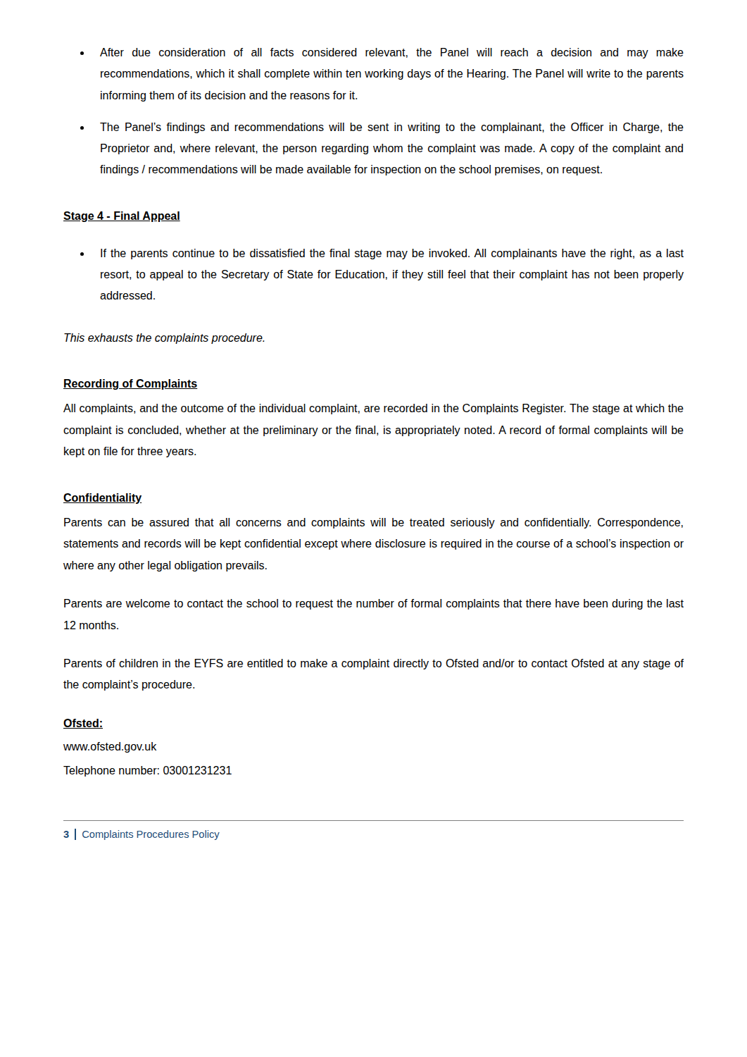After due consideration of all facts considered relevant, the Panel will reach a decision and may make recommendations, which it shall complete within ten working days of the Hearing. The Panel will write to the parents informing them of its decision and the reasons for it.
The Panel’s findings and recommendations will be sent in writing to the complainant, the Officer in Charge, the Proprietor and, where relevant, the person regarding whom the complaint was made. A copy of the complaint and findings / recommendations will be made available for inspection on the school premises, on request.
Stage 4 - Final Appeal
If the parents continue to be dissatisfied the final stage may be invoked. All complainants have the right, as a last resort, to appeal to the Secretary of State for Education, if they still feel that their complaint has not been properly addressed.
This exhausts the complaints procedure.
Recording of Complaints
All complaints, and the outcome of the individual complaint, are recorded in the Complaints Register. The stage at which the complaint is concluded, whether at the preliminary or the final, is appropriately noted. A record of formal complaints will be kept on file for three years.
Confidentiality
Parents can be assured that all concerns and complaints will be treated seriously and confidentially. Correspondence, statements and records will be kept confidential except where disclosure is required in the course of a school’s inspection or where any other legal obligation prevails.
Parents are welcome to contact the school to request the number of formal complaints that there have been during the last 12 months.
Parents of children in the EYFS are entitled to make a complaint directly to Ofsted and/or to contact Ofsted at any stage of the complaint’s procedure.
Ofsted:
www.ofsted.gov.uk
Telephone number: 03001231231
3 Complaints Procedures Policy